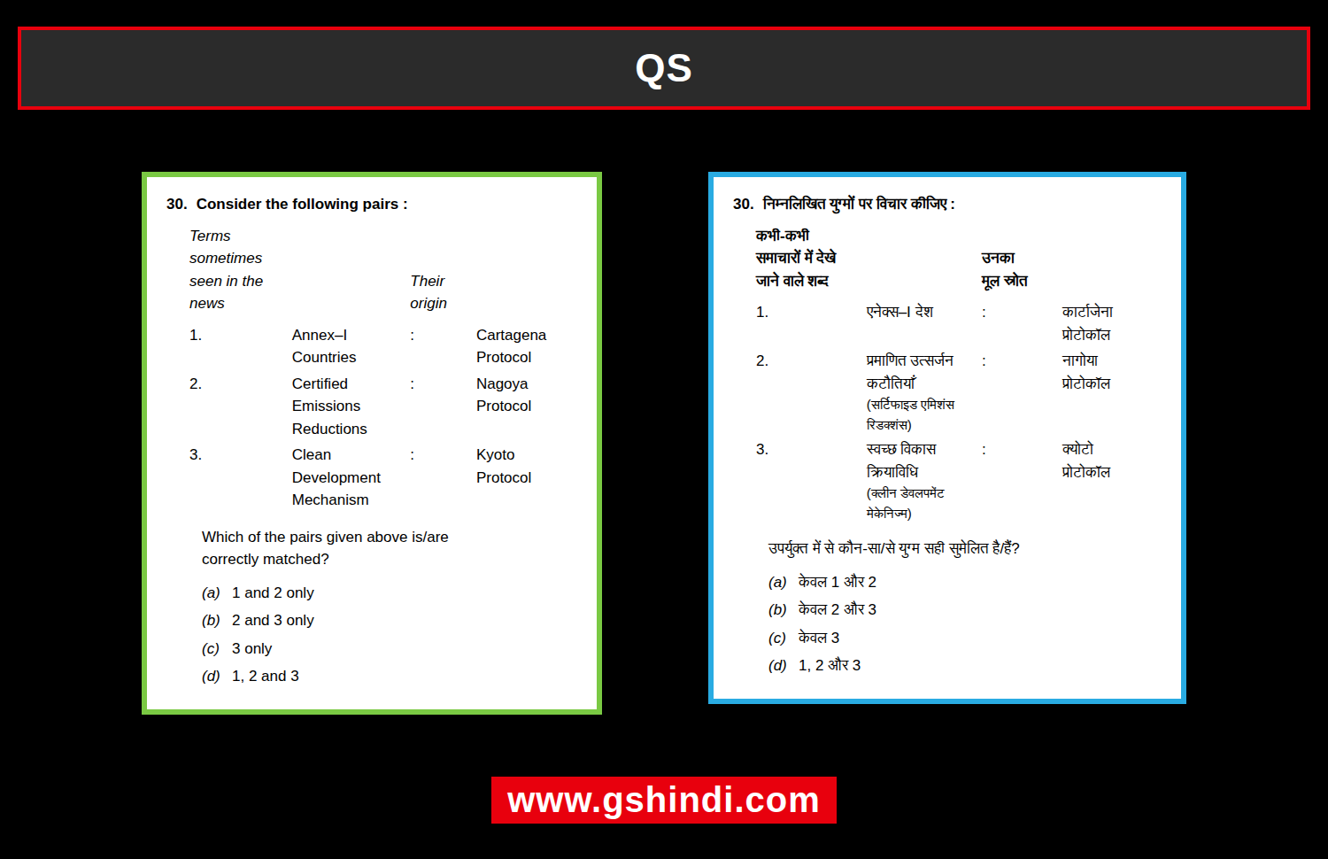QS
30. Consider the following pairs :
| Terms sometimes seen in the news | | Their origin |
| --- | --- | --- |
| 1. | Annex–I Countries | : | Cartagena Protocol |
| 2. | Certified Emissions Reductions | : | Nagoya Protocol |
| 3. | Clean Development Mechanism | : | Kyoto Protocol |
Which of the pairs given above is/are
correctly matched?
(a) 1 and 2 only
(b) 2 and 3 only
(c) 3 only
(d) 1, 2 and 3
30. निम्नलिखित युग्मों पर विचार कीजिए :
| कभी-कभी समाचारों में देखे जाने वाले शब्द | | उनका मूल स्रोत |
| --- | --- | --- |
| 1. | एनेक्स–I देश | : | कार्टाजेना प्रोटोकॉल |
| 2. | प्रमाणित उत्सर्जन कटौतियाँ (सर्टिफाइड एमिशंस रिडक्शंस) | : | नागोया प्रोटोकॉल |
| 3. | स्वच्छ विकास क्रियाविधि (क्लीन डेवलपमेंट मेकेनिज्म) | : | क्योटो प्रोटोकॉल |
उपर्युक्त में से कौन-सा/से युग्म सही सुमेलित है/हैं?
(a) केवल 1 और 2
(b) केवल 2 और 3
(c) केवल 3
(d) 1, 2 और 3
www.gshindi.com